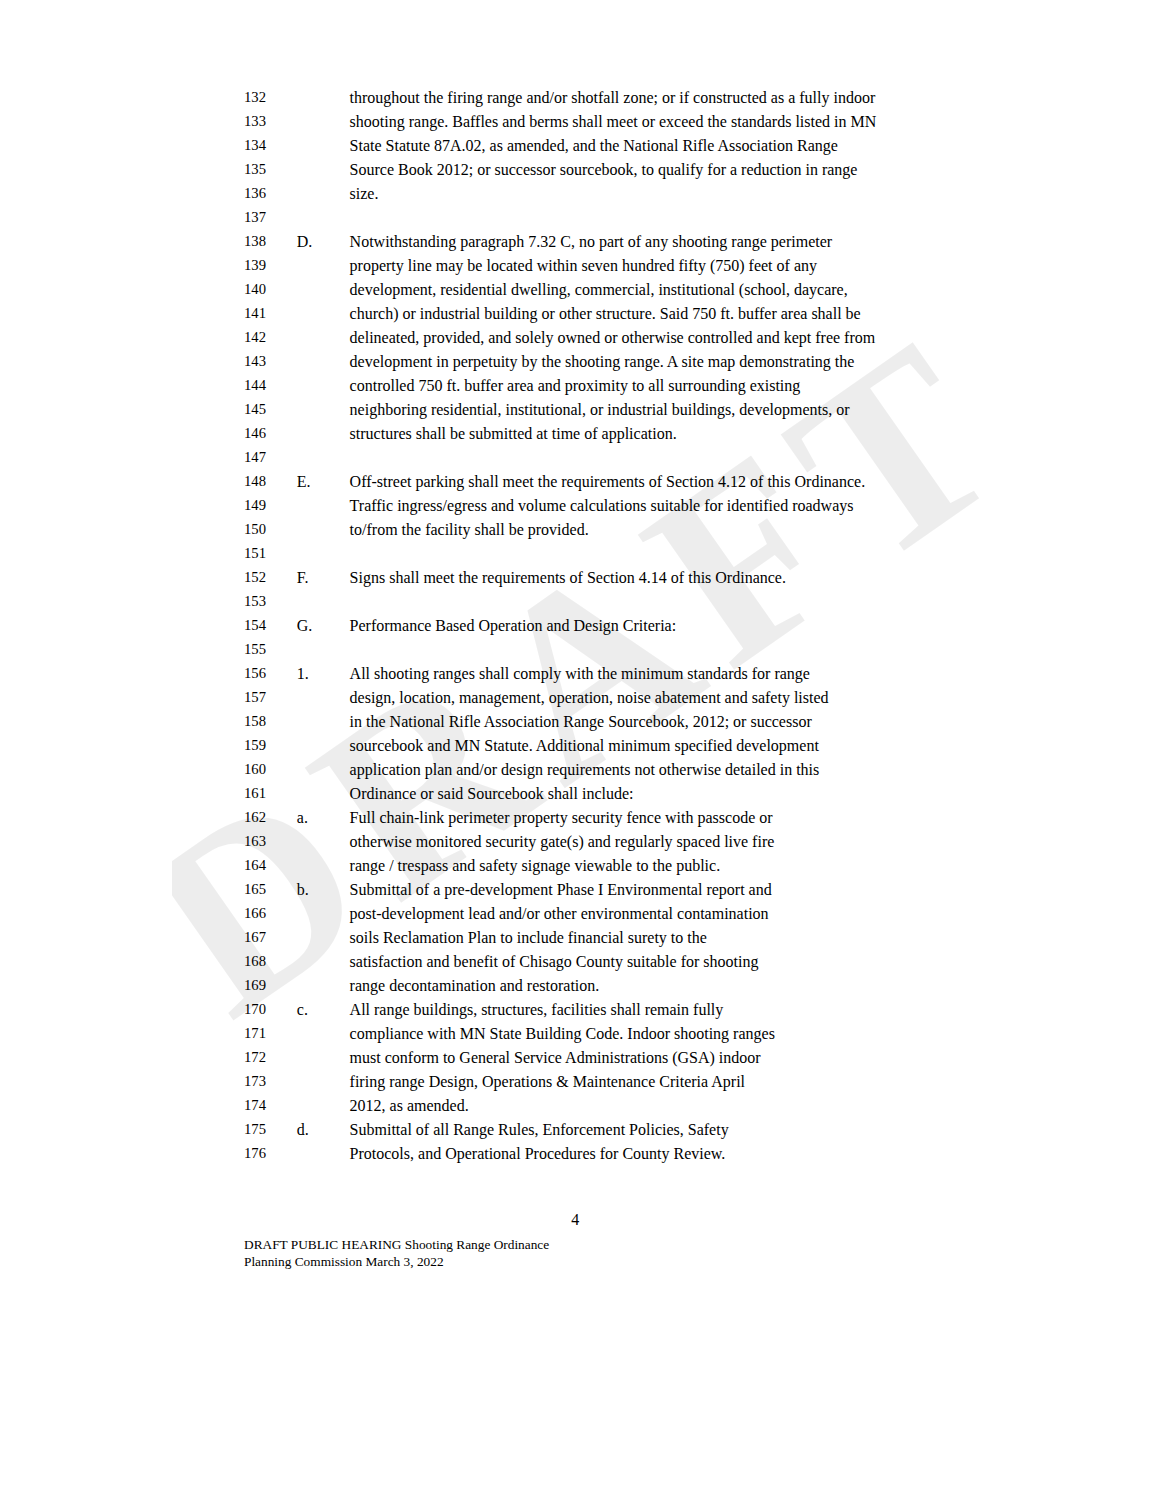DRAFT
| 132 | | throughout the firing range and/or shotfall zone; or if constructed as a fully indoor |
| 133 | | shooting range. Baffles and berms shall meet or exceed the standards listed in MN |
| 134 | | State Statute 87A.02, as amended, and the National Rifle Association Range |
| 135 | | Source Book 2012; or successor sourcebook, to qualify for a reduction in range |
| 136 | | size. |
| 137 | | |
| 138 | D. | Notwithstanding paragraph 7.32 C, no part of any shooting range perimeter |
| 139 | | property line may be located within seven hundred fifty (750) feet of any |
| 140 | | development, residential dwelling, commercial, institutional (school, daycare, |
| 141 | | church) or industrial building or other structure. Said 750 ft. buffer area shall be |
| 142 | | delineated, provided, and solely owned or otherwise controlled and kept free from |
| 143 | | development in perpetuity by the shooting range. A site map demonstrating the |
| 144 | | controlled 750 ft. buffer area and proximity to all surrounding existing |
| 145 | | neighboring residential, institutional, or industrial buildings, developments, or |
| 146 | | structures shall be submitted at time of application. |
| 147 | | |
| 148 | E. | Off-street parking shall meet the requirements of Section 4.12 of this Ordinance. |
| 149 | | Traffic ingress/egress and volume calculations suitable for identified roadways |
| 150 | | to/from the facility shall be provided. |
| 151 | | |
| 152 | F. | Signs shall meet the requirements of Section 4.14 of this Ordinance. |
| 153 | | |
| 154 | G. | Performance Based Operation and Design Criteria: |
| 155 | | |
| 156 | 1. | All shooting ranges shall comply with the minimum standards for range |
| 157 | | design, location, management, operation, noise abatement and safety listed |
| 158 | | in the National Rifle Association Range Sourcebook, 2012; or successor |
| 159 | | sourcebook and MN Statute. Additional minimum specified development |
| 160 | | application plan and/or design requirements not otherwise detailed in this |
| 161 | | Ordinance or said Sourcebook shall include: |
| 162 | a. | Full chain-link perimeter property security fence with passcode or |
| 163 | | otherwise monitored security gate(s) and regularly spaced live fire |
| 164 | | range / trespass and safety signage viewable to the public. |
| 165 | b. | Submittal of a pre-development Phase I Environmental report and |
| 166 | | post-development lead and/or other environmental contamination |
| 167 | | soils Reclamation Plan to include financial surety to the |
| 168 | | satisfaction and benefit of Chisago County suitable for shooting |
| 169 | | range decontamination and restoration. |
| 170 | c. | All range buildings, structures, facilities shall remain fully |
| 171 | | compliance with MN State Building Code. Indoor shooting ranges |
| 172 | | must conform to General Service Administrations (GSA) indoor |
| 173 | | firing range Design, Operations & Maintenance Criteria April |
| 174 | | 2012, as amended. |
| 175 | d. | Submittal of all Range Rules, Enforcement Policies, Safety |
| 176 | | Protocols, and Operational Procedures for County Review. |
4
DRAFT PUBLIC HEARING Shooting Range Ordinance
Planning Commission March 3, 2022